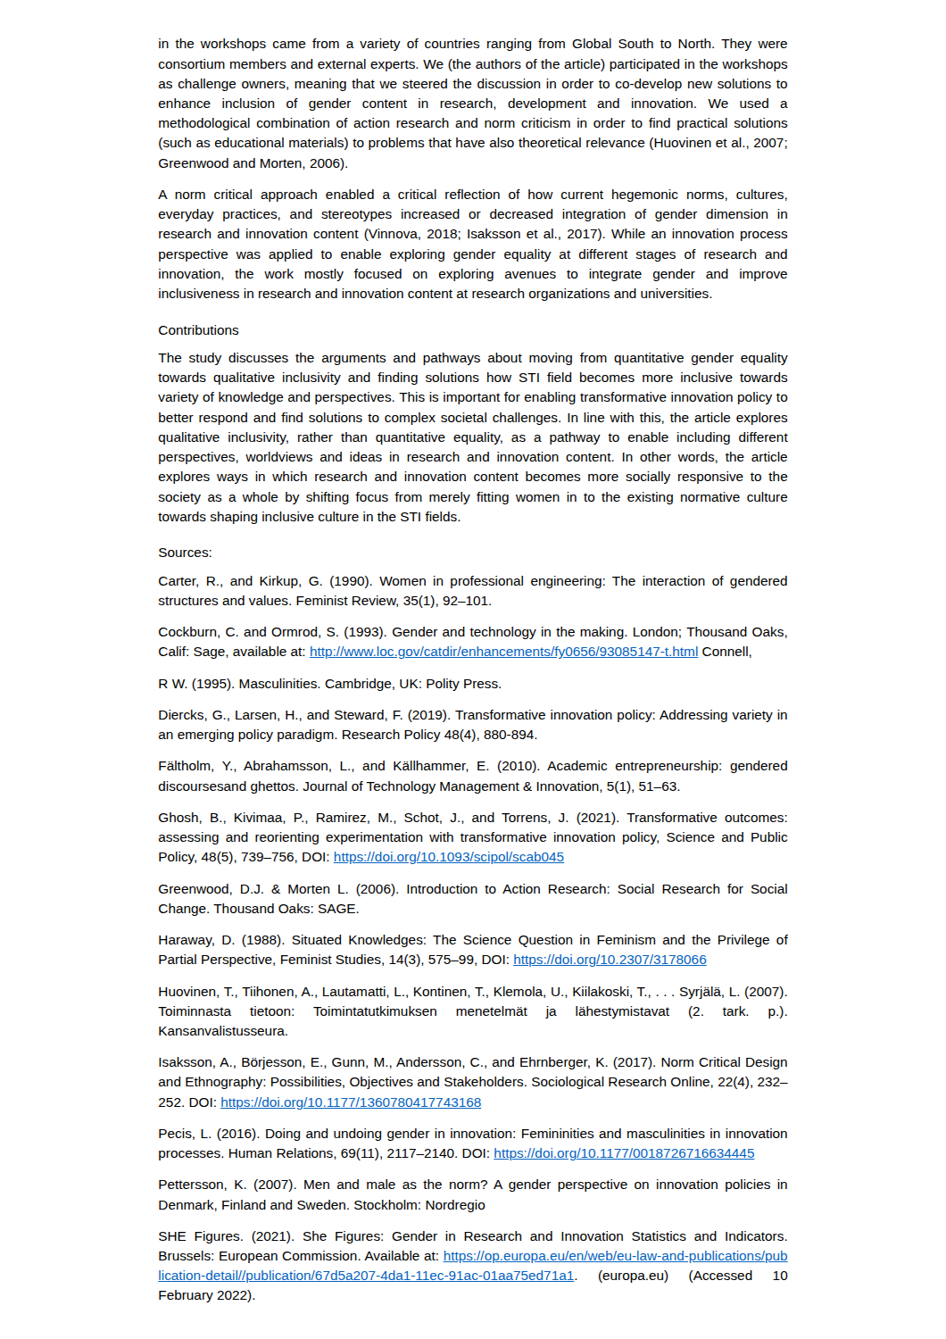in the workshops came from a variety of countries ranging from Global South to North. They were consortium members and external experts. We (the authors of the article) participated in the workshops as challenge owners, meaning that we steered the discussion in order to co-develop new solutions to enhance inclusion of gender content in research, development and innovation. We used a methodological combination of action research and norm criticism in order to find practical solutions (such as educational materials) to problems that have also theoretical relevance (Huovinen et al., 2007; Greenwood and Morten, 2006).
A norm critical approach enabled a critical reflection of how current hegemonic norms, cultures, everyday practices, and stereotypes increased or decreased integration of gender dimension in research and innovation content (Vinnova, 2018; Isaksson et al., 2017). While an innovation process perspective was applied to enable exploring gender equality at different stages of research and innovation, the work mostly focused on exploring avenues to integrate gender and improve inclusiveness in research and innovation content at research organizations and universities.
Contributions
The study discusses the arguments and pathways about moving from quantitative gender equality towards qualitative inclusivity and finding solutions how STI field becomes more inclusive towards variety of knowledge and perspectives. This is important for enabling transformative innovation policy to better respond and find solutions to complex societal challenges. In line with this, the article explores qualitative inclusivity, rather than quantitative equality, as a pathway to enable including different perspectives, worldviews and ideas in research and innovation content. In other words, the article explores ways in which research and innovation content becomes more socially responsive to the society as a whole by shifting focus from merely fitting women in to the existing normative culture towards shaping inclusive culture in the STI fields.
Sources:
Carter, R., and Kirkup, G. (1990). Women in professional engineering: The interaction of gendered structures and values. Feminist Review, 35(1), 92–101.
Cockburn, C. and Ormrod, S. (1993). Gender and technology in the making. London; Thousand Oaks, Calif: Sage, available at: http://www.loc.gov/catdir/enhancements/fy0656/93085147-t.html Connell,
R W. (1995). Masculinities. Cambridge, UK: Polity Press.
Diercks, G., Larsen, H., and Steward, F. (2019). Transformative innovation policy: Addressing variety in an emerging policy paradigm. Research Policy 48(4), 880-894.
Fältholm, Y., Abrahamsson, L., and Källhammer, E. (2010). Academic entrepreneurship: gendered discoursesand ghettos. Journal of Technology Management & Innovation, 5(1), 51–63.
Ghosh, B., Kivimaa, P., Ramirez, M., Schot, J., and Torrens, J. (2021). Transformative outcomes: assessing and reorienting experimentation with transformative innovation policy, Science and Public Policy, 48(5), 739–756, DOI: https://doi.org/10.1093/scipol/scab045
Greenwood, D.J. & Morten L. (2006). Introduction to Action Research: Social Research for Social Change. Thousand Oaks: SAGE.
Haraway, D. (1988). Situated Knowledges: The Science Question in Feminism and the Privilege of Partial Perspective, Feminist Studies, 14(3), 575–99, DOI: https://doi.org/10.2307/3178066
Huovinen, T., Tiihonen, A., Lautamatti, L., Kontinen, T., Klemola, U., Kiilakoski, T., . . . Syrjälä, L. (2007). Toiminnasta tietoon: Toimintatutkimuksen menetelmät ja lähestymistavat (2. tark. p.). Kansanvalistusseura.
Isaksson, A., Börjesson, E., Gunn, M., Andersson, C., and Ehrnberger, K. (2017). Norm Critical Design and Ethnography: Possibilities, Objectives and Stakeholders. Sociological Research Online, 22(4), 232–252. DOI: https://doi.org/10.1177/1360780417743168
Pecis, L. (2016). Doing and undoing gender in innovation: Femininities and masculinities in innovation processes. Human Relations, 69(11), 2117–2140. DOI: https://doi.org/10.1177/0018726716634445
Pettersson, K. (2007). Men and male as the norm? A gender perspective on innovation policies in Denmark, Finland and Sweden. Stockholm: Nordregio
SHE Figures. (2021). She Figures: Gender in Research and Innovation Statistics and Indicators. Brussels: European Commission. Available at: https://op.europa.eu/en/web/eu-law-and-publications/publication-detail//publication/67d5a207-4da1-11ec-91ac-01aa75ed71a1. (europa.eu) (Accessed 10 February 2022).